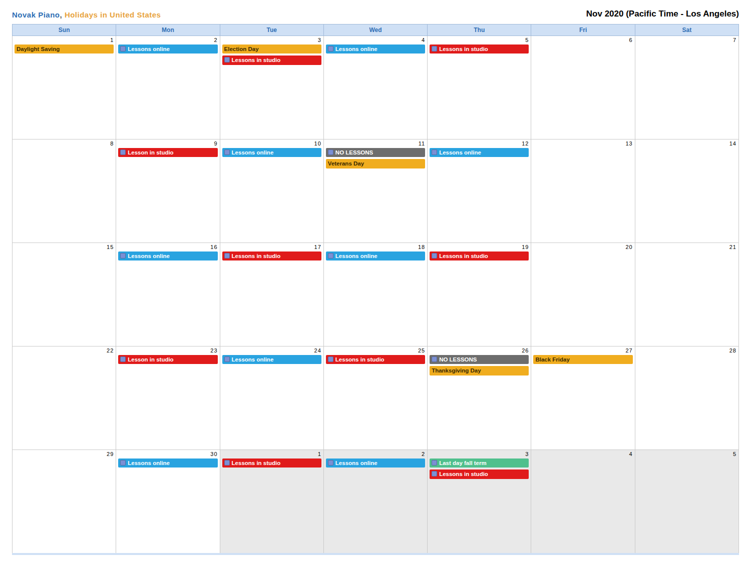Novak Piano, Holidays in United States
Nov 2020 (Pacific Time - Los Angeles)
| Sun | Mon | Tue | Wed | Thu | Fri | Sat |
| --- | --- | --- | --- | --- | --- | --- |
| 1 Daylight Saving | 2 Lessons online | 3 Election Day Lessons in studio | 4 Lessons online | 5 Lessons in studio | 6 | 7 |
| 8 | 9 Lesson in studio | 10 Lessons online | 11 NO LESSONS Veterans Day | 12 Lessons online | 13 | 14 |
| 15 | 16 Lessons online | 17 Lessons in studio | 18 Lessons online | 19 Lessons in studio | 20 | 21 |
| 22 | 23 Lesson in studio | 24 Lessons online | 25 Lessons in studio | 26 NO LESSONS Thanksgiving Day | 27 Black Friday | 28 |
| 29 | 30 Lessons online | 1 Lessons in studio | 2 Lessons online | 3 Last day fall term Lessons in studio | 4 | 5 |